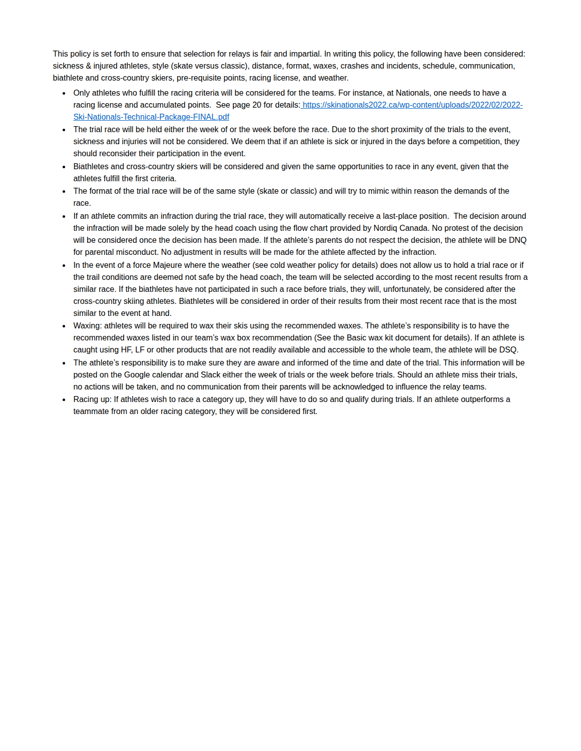This policy is set forth to ensure that selection for relays is fair and impartial. In writing this policy, the following have been considered: sickness & injured athletes, style (skate versus classic), distance, format, waxes, crashes and incidents, schedule, communication, biathlete and cross-country skiers, pre-requisite points, racing license, and weather.
Only athletes who fulfill the racing criteria will be considered for the teams. For instance, at Nationals, one needs to have a racing license and accumulated points. See page 20 for details: https://skinationals2022.ca/wp-content/uploads/2022/02/2022-Ski-Nationals-Technical-Package-FINAL.pdf
The trial race will be held either the week of or the week before the race. Due to the short proximity of the trials to the event, sickness and injuries will not be considered. We deem that if an athlete is sick or injured in the days before a competition, they should reconsider their participation in the event.
Biathletes and cross-country skiers will be considered and given the same opportunities to race in any event, given that the athletes fulfill the first criteria.
The format of the trial race will be of the same style (skate or classic) and will try to mimic within reason the demands of the race.
If an athlete commits an infraction during the trial race, they will automatically receive a last-place position. The decision around the infraction will be made solely by the head coach using the flow chart provided by Nordiq Canada. No protest of the decision will be considered once the decision has been made. If the athlete’s parents do not respect the decision, the athlete will be DNQ for parental misconduct. No adjustment in results will be made for the athlete affected by the infraction.
In the event of a force Majeure where the weather (see cold weather policy for details) does not allow us to hold a trial race or if the trail conditions are deemed not safe by the head coach, the team will be selected according to the most recent results from a similar race. If the biathletes have not participated in such a race before trials, they will, unfortunately, be considered after the cross-country skiing athletes. Biathletes will be considered in order of their results from their most recent race that is the most similar to the event at hand.
Waxing: athletes will be required to wax their skis using the recommended waxes. The athlete’s responsibility is to have the recommended waxes listed in our team’s wax box recommendation (See the Basic wax kit document for details). If an athlete is caught using HF, LF or other products that are not readily available and accessible to the whole team, the athlete will be DSQ.
The athlete’s responsibility is to make sure they are aware and informed of the time and date of the trial. This information will be posted on the Google calendar and Slack either the week of trials or the week before trials. Should an athlete miss their trials, no actions will be taken, and no communication from their parents will be acknowledged to influence the relay teams.
Racing up: If athletes wish to race a category up, they will have to do so and qualify during trials. If an athlete outperforms a teammate from an older racing category, they will be considered first.